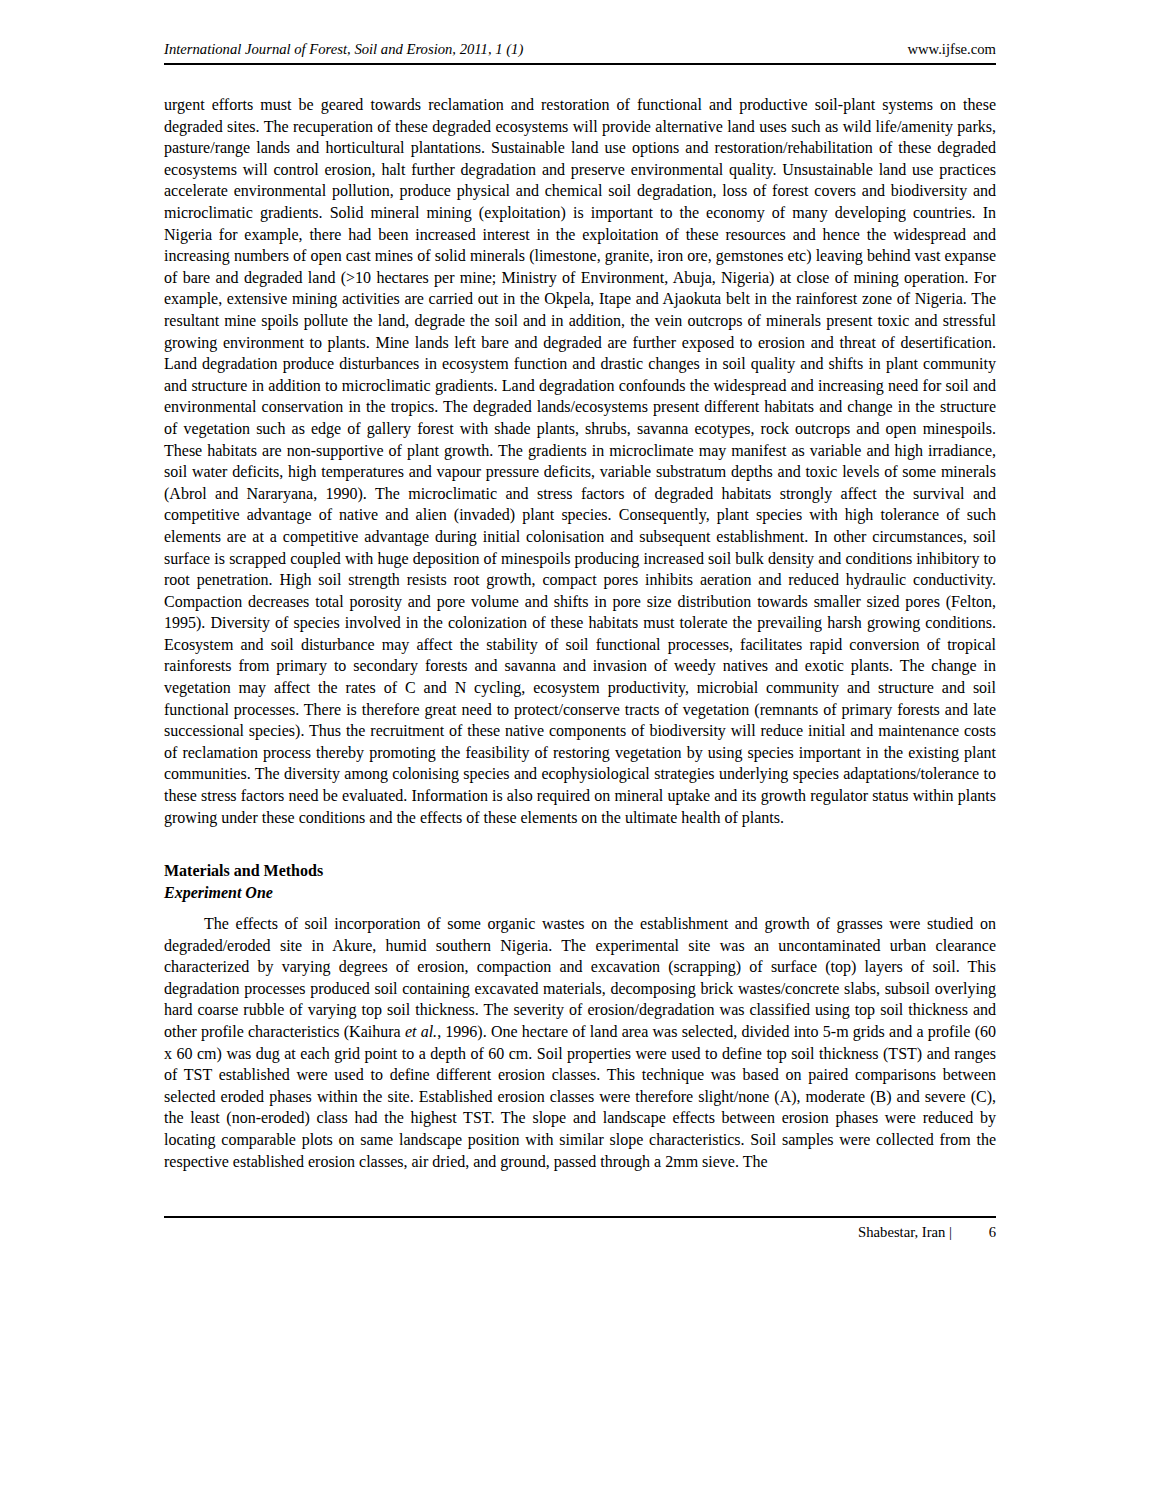International Journal of Forest, Soil and Erosion, 2011, 1 (1) www.ijfse.com
urgent efforts must be geared towards reclamation and restoration of functional and productive soil-plant systems on these degraded sites. The recuperation of these degraded ecosystems will provide alternative land uses such as wild life/amenity parks, pasture/range lands and horticultural plantations. Sustainable land use options and restoration/rehabilitation of these degraded ecosystems will control erosion, halt further degradation and preserve environmental quality. Unsustainable land use practices accelerate environmental pollution, produce physical and chemical soil degradation, loss of forest covers and biodiversity and microclimatic gradients. Solid mineral mining (exploitation) is important to the economy of many developing countries. In Nigeria for example, there had been increased interest in the exploitation of these resources and hence the widespread and increasing numbers of open cast mines of solid minerals (limestone, granite, iron ore, gemstones etc) leaving behind vast expanse of bare and degraded land (>10 hectares per mine; Ministry of Environment, Abuja, Nigeria) at close of mining operation. For example, extensive mining activities are carried out in the Okpela, Itape and Ajaokuta belt in the rainforest zone of Nigeria. The resultant mine spoils pollute the land, degrade the soil and in addition, the vein outcrops of minerals present toxic and stressful growing environment to plants. Mine lands left bare and degraded are further exposed to erosion and threat of desertification. Land degradation produce disturbances in ecosystem function and drastic changes in soil quality and shifts in plant community and structure in addition to microclimatic gradients. Land degradation confounds the widespread and increasing need for soil and environmental conservation in the tropics. The degraded lands/ecosystems present different habitats and change in the structure of vegetation such as edge of gallery forest with shade plants, shrubs, savanna ecotypes, rock outcrops and open minespoils. These habitats are non-supportive of plant growth. The gradients in microclimate may manifest as variable and high irradiance, soil water deficits, high temperatures and vapour pressure deficits, variable substratum depths and toxic levels of some minerals (Abrol and Nararyana, 1990). The microclimatic and stress factors of degraded habitats strongly affect the survival and competitive advantage of native and alien (invaded) plant species. Consequently, plant species with high tolerance of such elements are at a competitive advantage during initial colonisation and subsequent establishment. In other circumstances, soil surface is scrapped coupled with huge deposition of minespoils producing increased soil bulk density and conditions inhibitory to root penetration. High soil strength resists root growth, compact pores inhibits aeration and reduced hydraulic conductivity. Compaction decreases total porosity and pore volume and shifts in pore size distribution towards smaller sized pores (Felton, 1995). Diversity of species involved in the colonization of these habitats must tolerate the prevailing harsh growing conditions. Ecosystem and soil disturbance may affect the stability of soil functional processes, facilitates rapid conversion of tropical rainforests from primary to secondary forests and savanna and invasion of weedy natives and exotic plants. The change in vegetation may affect the rates of C and N cycling, ecosystem productivity, microbial community and structure and soil functional processes. There is therefore great need to protect/conserve tracts of vegetation (remnants of primary forests and late successional species). Thus the recruitment of these native components of biodiversity will reduce initial and maintenance costs of reclamation process thereby promoting the feasibility of restoring vegetation by using species important in the existing plant communities. The diversity among colonising species and ecophysiological strategies underlying species adaptations/tolerance to these stress factors need be evaluated. Information is also required on mineral uptake and its growth regulator status within plants growing under these conditions and the effects of these elements on the ultimate health of plants.
Materials and Methods
Experiment One
The effects of soil incorporation of some organic wastes on the establishment and growth of grasses were studied on degraded/eroded site in Akure, humid southern Nigeria. The experimental site was an uncontaminated urban clearance characterized by varying degrees of erosion, compaction and excavation (scrapping) of surface (top) layers of soil. This degradation processes produced soil containing excavated materials, decomposing brick wastes/concrete slabs, subsoil overlying hard coarse rubble of varying top soil thickness. The severity of erosion/degradation was classified using top soil thickness and other profile characteristics (Kaihura et al., 1996). One hectare of land area was selected, divided into 5-m grids and a profile (60 x 60 cm) was dug at each grid point to a depth of 60 cm. Soil properties were used to define top soil thickness (TST) and ranges of TST established were used to define different erosion classes. This technique was based on paired comparisons between selected eroded phases within the site. Established erosion classes were therefore slight/none (A), moderate (B) and severe (C), the least (non-eroded) class had the highest TST. The slope and landscape effects between erosion phases were reduced by locating comparable plots on same landscape position with similar slope characteristics. Soil samples were collected from the respective established erosion classes, air dried, and ground, passed through a 2mm sieve. The
Shabestar, Iran |6